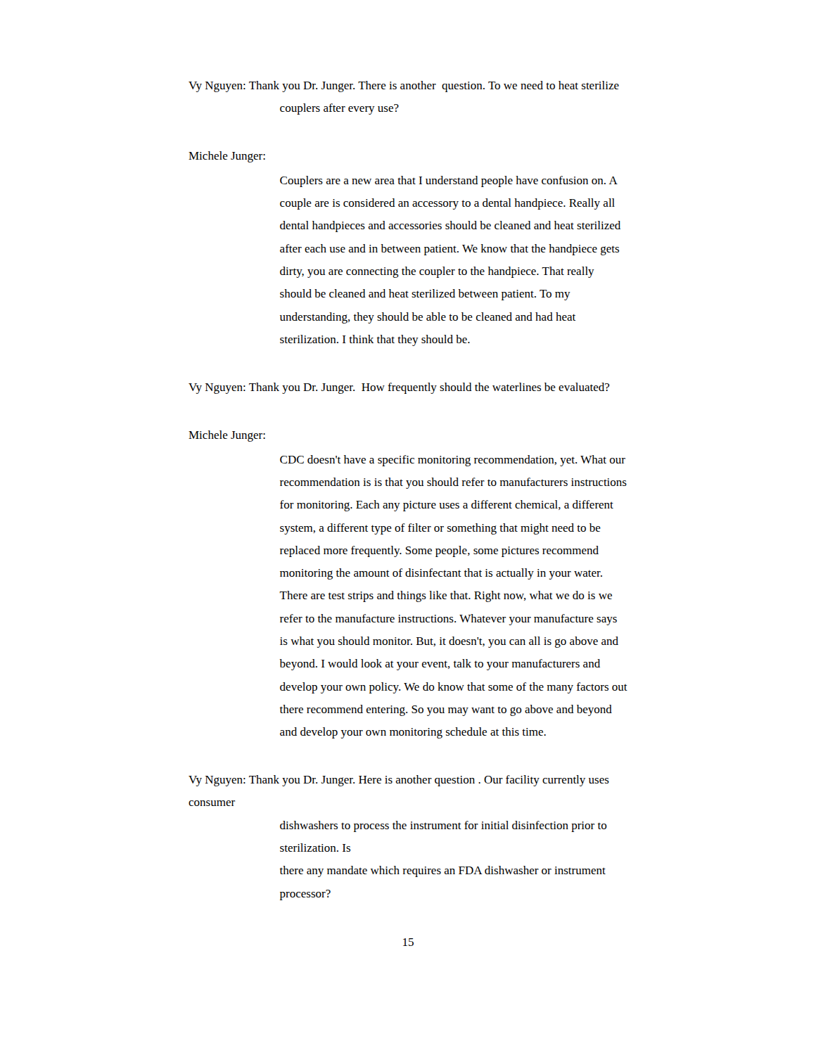Vy Nguyen: Thank you Dr. Junger. There is another question. To we need to heat sterilize couplers after every use?
Michele Junger:
Couplers are a new area that I understand people have confusion on. A couple are is considered an accessory to a dental handpiece. Really all dental handpieces and accessories should be cleaned and heat sterilized after each use and in between patient. We know that the handpiece gets dirty, you are connecting the coupler to the handpiece. That really should be cleaned and heat sterilized between patient. To my understanding, they should be able to be cleaned and had heat sterilization. I think that they should be.
Vy Nguyen: Thank you Dr. Junger. How frequently should the waterlines be evaluated?
Michele Junger:
CDC doesn't have a specific monitoring recommendation, yet. What our recommendation is is that you should refer to manufacturers instructions for monitoring. Each any picture uses a different chemical, a different system, a different type of filter or something that might need to be replaced more frequently. Some people, some pictures recommend monitoring the amount of disinfectant that is actually in your water. There are test strips and things like that. Right now, what we do is we refer to the manufacture instructions. Whatever your manufacture says is what you should monitor. But, it doesn't, you can all is go above and beyond. I would look at your event, talk to your manufacturers and develop your own policy. We do know that some of the many factors out there recommend entering. So you may want to go above and beyond and develop your own monitoring schedule at this time.
Vy Nguyen: Thank you Dr. Junger. Here is another question . Our facility currently uses consumer dishwashers to process the instrument for initial disinfection prior to sterilization. Is there any mandate which requires an FDA dishwasher or instrument processor?
15